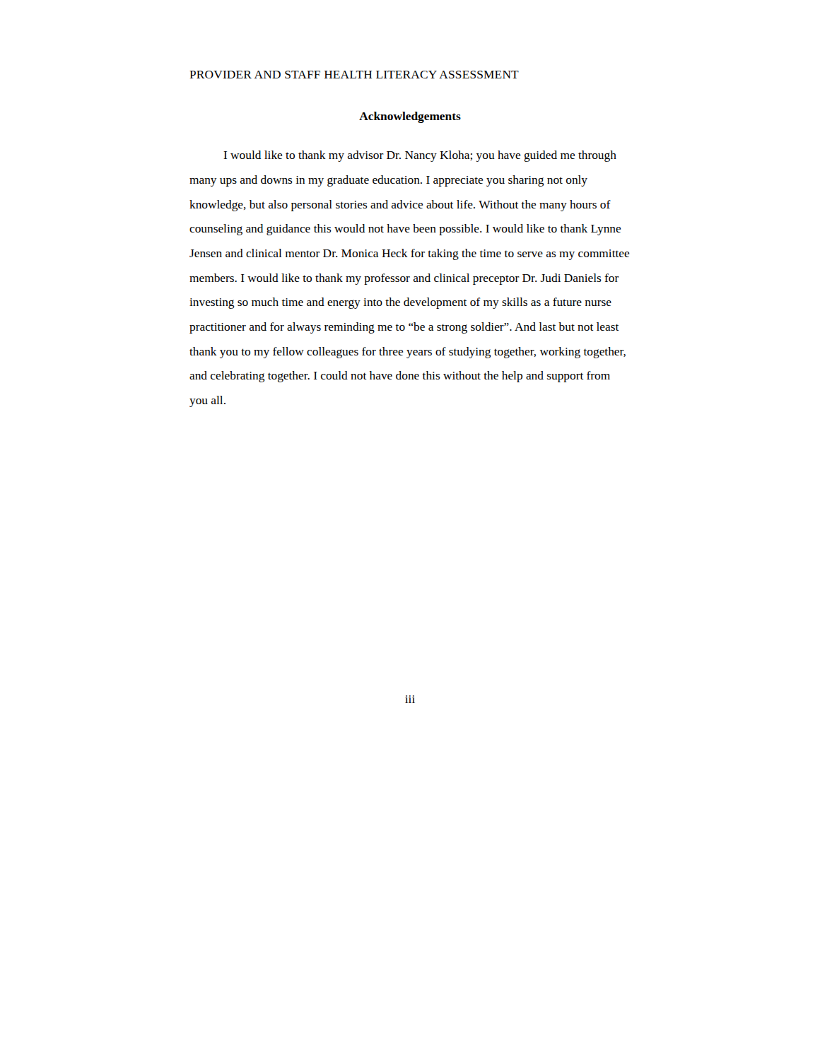Provider and Staff Health Literacy Assessment
Acknowledgements
I would like to thank my advisor Dr. Nancy Kloha; you have guided me through many ups and downs in my graduate education. I appreciate you sharing not only knowledge, but also personal stories and advice about life. Without the many hours of counseling and guidance this would not have been possible. I would like to thank Lynne Jensen and clinical mentor Dr. Monica Heck for taking the time to serve as my committee members. I would like to thank my professor and clinical preceptor Dr. Judi Daniels for investing so much time and energy into the development of my skills as a future nurse practitioner and for always reminding me to “be a strong soldier”. And last but not least thank you to my fellow colleagues for three years of studying together, working together, and celebrating together. I could not have done this without the help and support from you all.
iii